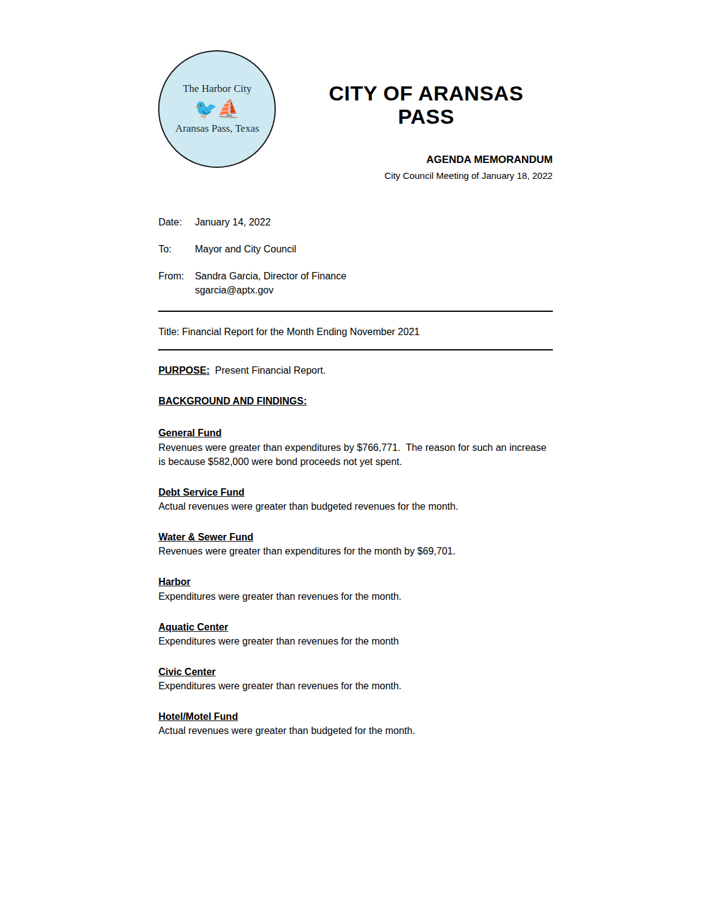The Harbor City
🐦⛵
Aransas Pass, Texas
CITY OF ARANSAS PASS
AGENDA MEMORANDUM
City Council Meeting of January 18, 2022
Date:
January 14, 2022
To:
Mayor and City Council
From:
Sandra Garcia, Director of Finance
sgarcia@aptx.gov
Title: Financial Report for the Month Ending November 2021
PURPOSE: Present Financial Report.
BACKGROUND AND FINDINGS:
General Fund
Revenues were greater than expenditures by $766,771. The reason for such an increase is because $582,000 were bond proceeds not yet spent.
Debt Service Fund
Actual revenues were greater than budgeted revenues for the month.
Water & Sewer Fund
Revenues were greater than expenditures for the month by $69,701.
Harbor
Expenditures were greater than revenues for the month.
Aquatic Center
Expenditures were greater than revenues for the month
Civic Center
Expenditures were greater than revenues for the month.
Hotel/Motel Fund
Actual revenues were greater than budgeted for the month.